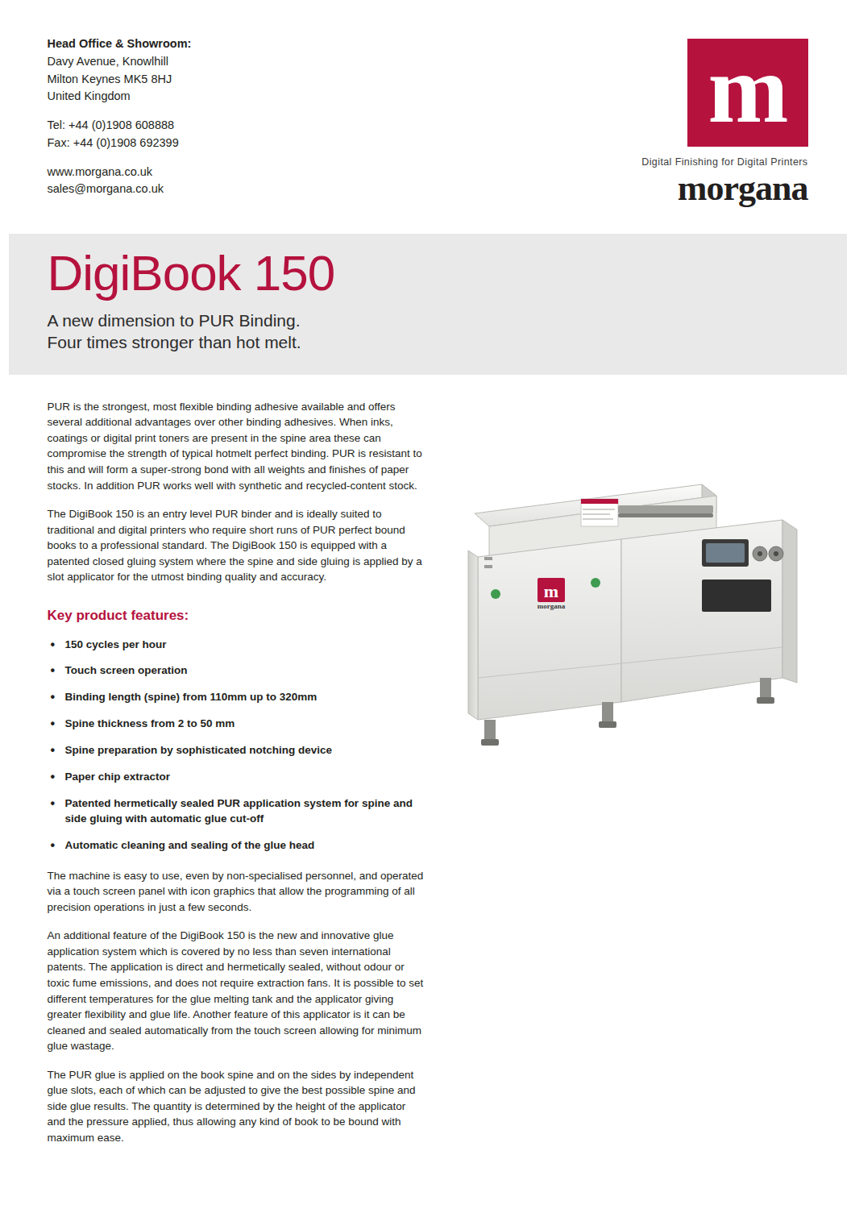Head Office & Showroom:
Davy Avenue, Knowlhill
Milton Keynes MK5 8HJ
United Kingdom
Tel: +44 (0)1908 608888
Fax: +44 (0)1908 692399
www.morgana.co.uk
sales@morgana.co.uk
m
Digital Finishing for Digital Printers
morgana
DigiBook 150
A new dimension to PUR Binding.
Four times stronger than hot melt.
PUR is the strongest, most flexible binding adhesive available and offers several additional advantages over other binding adhesives. When inks, coatings or digital print toners are present in the spine area these can compromise the strength of typical hotmelt perfect binding. PUR is resistant to this and will form a super-strong bond with all weights and finishes of paper stocks. In addition PUR works well with synthetic and recycled-content stock.
The DigiBook 150 is an entry level PUR binder and is ideally suited to traditional and digital printers who require short runs of PUR perfect bound books to a professional standard. The DigiBook 150 is equipped with a patented closed gluing system where the spine and side gluing is applied by a slot applicator for the utmost binding quality and accuracy.
Key product features:
150 cycles per hour
Touch screen operation
Binding length (spine) from 110mm up to 320mm
Spine thickness from 2 to 50 mm
Spine preparation by sophisticated notching device
Paper chip extractor
Patented hermetically sealed PUR application system for spine and side gluing with automatic glue cut-off
Automatic cleaning and sealing of the glue head
The machine is easy to use, even by non-specialised personnel, and operated via a touch screen panel with icon graphics that allow the programming of all precision operations in just a few seconds.
An additional feature of the DigiBook 150 is the new and innovative glue application system which is covered by no less than seven international patents. The application is direct and hermetically sealed, without odour or toxic fume emissions, and does not require extraction fans. It is possible to set different temperatures for the glue melting tank and the applicator giving greater flexibility and glue life. Another feature of this applicator is it can be cleaned and sealed automatically from the touch screen allowing for minimum glue wastage.
The PUR glue is applied on the book spine and on the sides by independent glue slots, each of which can be adjusted to give the best possible spine and side glue results. The quantity is determined by the height of the applicator and the pressure applied, thus allowing any kind of book to be bound with maximum ease.
m morgana